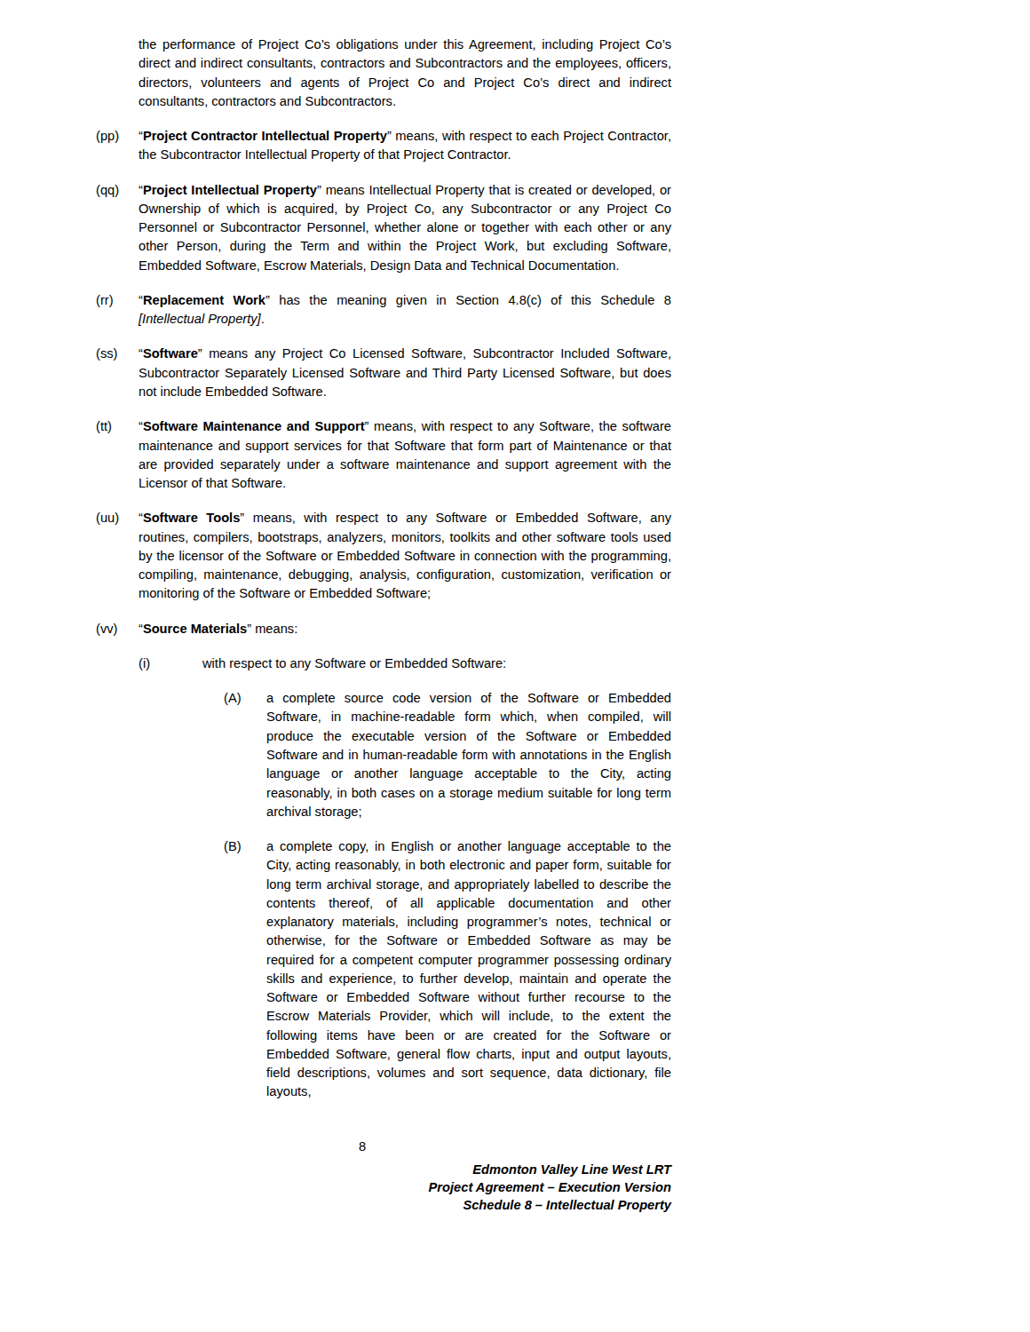the performance of Project Co’s obligations under this Agreement, including Project Co’s direct and indirect consultants, contractors and Subcontractors and the employees, officers, directors, volunteers and agents of Project Co and Project Co’s direct and indirect consultants, contractors and Subcontractors.
(pp)
“Project Contractor Intellectual Property” means, with respect to each Project Contractor, the Subcontractor Intellectual Property of that Project Contractor.
(qq)
“Project Intellectual Property” means Intellectual Property that is created or developed, or Ownership of which is acquired, by Project Co, any Subcontractor or any Project Co Personnel or Subcontractor Personnel, whether alone or together with each other or any other Person, during the Term and within the Project Work, but excluding Software, Embedded Software, Escrow Materials, Design Data and Technical Documentation.
(rr)
“Replacement Work” has the meaning given in Section 4.8(c) of this Schedule 8 [Intellectual Property].
(ss)
“Software” means any Project Co Licensed Software, Subcontractor Included Software, Subcontractor Separately Licensed Software and Third Party Licensed Software, but does not include Embedded Software.
(tt)
“Software Maintenance and Support” means, with respect to any Software, the software maintenance and support services for that Software that form part of Maintenance or that are provided separately under a software maintenance and support agreement with the Licensor of that Software.
(uu)
“Software Tools” means, with respect to any Software or Embedded Software, any routines, compilers, bootstraps, analyzers, monitors, toolkits and other software tools used by the licensor of the Software or Embedded Software in connection with the programming, compiling, maintenance, debugging, analysis, configuration, customization, verification or monitoring of the Software or Embedded Software;
(vv)
“Source Materials” means:
(i)
with respect to any Software or Embedded Software:
(A)
a complete source code version of the Software or Embedded Software, in machine-readable form which, when compiled, will produce the executable version of the Software or Embedded Software and in human-readable form with annotations in the English language or another language acceptable to the City, acting reasonably, in both cases on a storage medium suitable for long term archival storage;
(B)
a complete copy, in English or another language acceptable to the City, acting reasonably, in both electronic and paper form, suitable for long term archival storage, and appropriately labelled to describe the contents thereof, of all applicable documentation and other explanatory materials, including programmer’s notes, technical or otherwise, for the Software or Embedded Software as may be required for a competent computer programmer possessing ordinary skills and experience, to further develop, maintain and operate the Software or Embedded Software without further recourse to the Escrow Materials Provider, which will include, to the extent the following items have been or are created for the Software or Embedded Software, general flow charts, input and output layouts, field descriptions, volumes and sort sequence, data dictionary, file layouts,
8
Edmonton Valley Line West LRT
Project Agreement – Execution Version
Schedule 8 – Intellectual Property